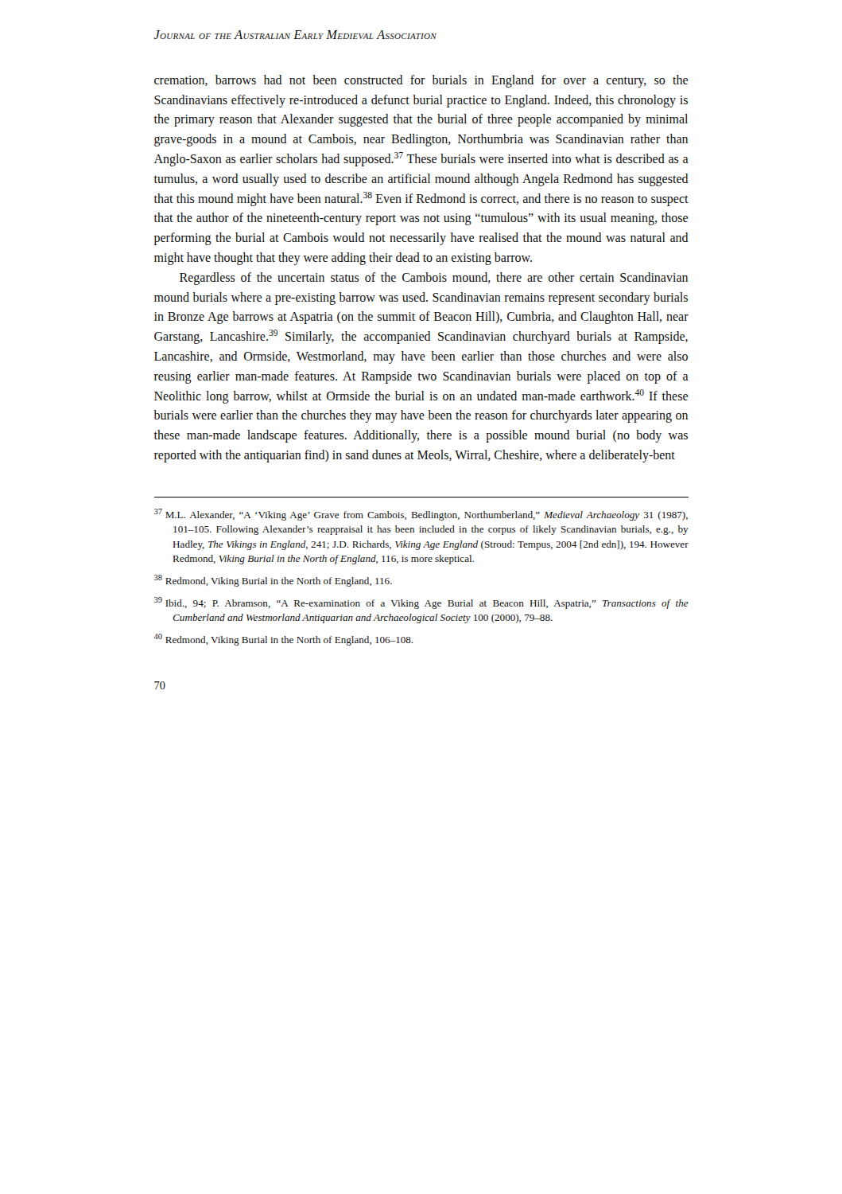Journal of the Australian Early Medieval Association
cremation, barrows had not been constructed for burials in England for over a century, so the Scandinavians effectively re-introduced a defunct burial practice to England. Indeed, this chronology is the primary reason that Alexander suggested that the burial of three people accompanied by minimal grave-goods in a mound at Cambois, near Bedlington, Northumbria was Scandinavian rather than Anglo-Saxon as earlier scholars had supposed.37 These burials were inserted into what is described as a tumulus, a word usually used to describe an artificial mound although Angela Redmond has suggested that this mound might have been natural.38 Even if Redmond is correct, and there is no reason to suspect that the author of the nineteenth-century report was not using “tumulous” with its usual meaning, those performing the burial at Cambois would not necessarily have realised that the mound was natural and might have thought that they were adding their dead to an existing barrow.
Regardless of the uncertain status of the Cambois mound, there are other certain Scandinavian mound burials where a pre-existing barrow was used. Scandinavian remains represent secondary burials in Bronze Age barrows at Aspatria (on the summit of Beacon Hill), Cumbria, and Claughton Hall, near Garstang, Lancashire.39 Similarly, the accompanied Scandinavian churchyard burials at Rampside, Lancashire, and Ormside, Westmorland, may have been earlier than those churches and were also reusing earlier man-made features. At Rampside two Scandinavian burials were placed on top of a Neolithic long barrow, whilst at Ormside the burial is on an undated man-made earthwork.40 If these burials were earlier than the churches they may have been the reason for churchyards later appearing on these man-made landscape features. Additionally, there is a possible mound burial (no body was reported with the antiquarian find) in sand dunes at Meols, Wirral, Cheshire, where a deliberately-bent
37 M.L. Alexander, “A ‘Viking Age’ Grave from Cambois, Bedlington, Northumberland,” Medieval Archaeology 31 (1987), 101–105. Following Alexander’s reappraisal it has been included in the corpus of likely Scandinavian burials, e.g., by Hadley, The Vikings in England, 241; J.D. Richards, Viking Age England (Stroud: Tempus, 2004 [2nd edn]), 194. However Redmond, Viking Burial in the North of England, 116, is more skeptical.
38 Redmond, Viking Burial in the North of England, 116.
39 Ibid., 94; P. Abramson, “A Re-examination of a Viking Age Burial at Beacon Hill, Aspatria,” Transactions of the Cumberland and Westmorland Antiquarian and Archaeological Society 100 (2000), 79–88.
40 Redmond, Viking Burial in the North of England, 106–108.
70